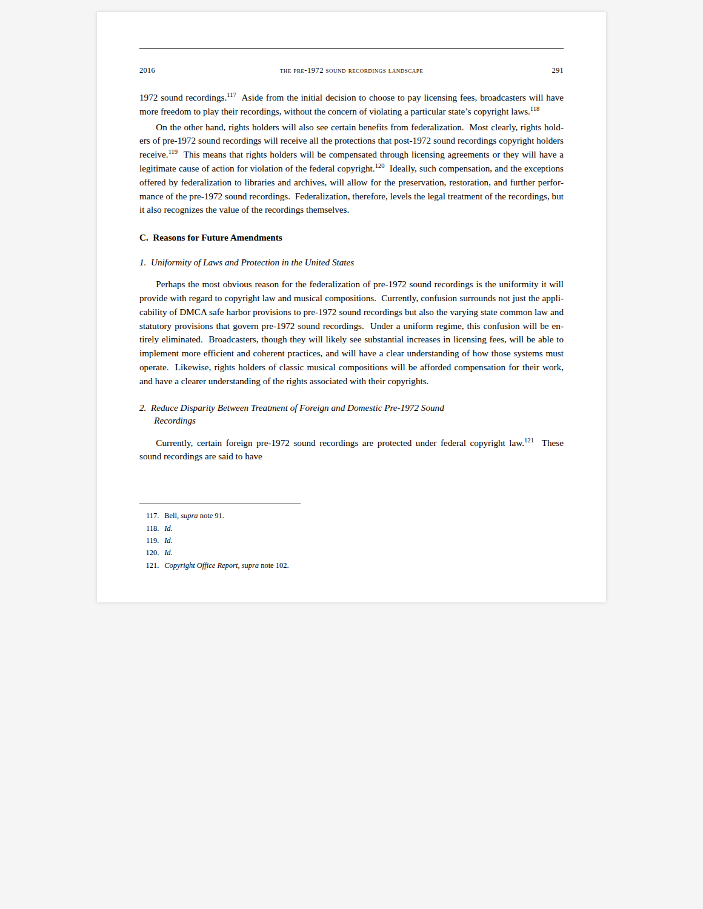2016 The Pre-1972 Sound Recordings Landscape 291
1972 sound recordings.117 Aside from the initial decision to choose to pay licensing fees, broadcasters will have more freedom to play their recordings, without the concern of violating a particular state’s copyright laws.118
On the other hand, rights holders will also see certain benefits from federalization. Most clearly, rights holders of pre-1972 sound recordings will receive all the protections that post-1972 sound recordings copyright holders receive.119 This means that rights holders will be compensated through licensing agreements or they will have a legitimate cause of action for violation of the federal copyright.120 Ideally, such compensation, and the exceptions offered by federalization to libraries and archives, will allow for the preservation, restoration, and further performance of the pre-1972 sound recordings. Federalization, therefore, levels the legal treatment of the recordings, but it also recognizes the value of the recordings themselves.
C. Reasons for Future Amendments
1. Uniformity of Laws and Protection in the United States
Perhaps the most obvious reason for the federalization of pre-1972 sound recordings is the uniformity it will provide with regard to copyright law and musical compositions. Currently, confusion surrounds not just the applicability of DMCA safe harbor provisions to pre-1972 sound recordings but also the varying state common law and statutory provisions that govern pre-1972 sound recordings. Under a uniform regime, this confusion will be entirely eliminated. Broadcasters, though they will likely see substantial increases in licensing fees, will be able to implement more efficient and coherent practices, and will have a clear understanding of how those systems must operate. Likewise, rights holders of classic musical compositions will be afforded compensation for their work, and have a clearer understanding of the rights associated with their copyrights.
2. Reduce Disparity Between Treatment of Foreign and Domestic Pre-1972 Sound Recordings
Currently, certain foreign pre-1972 sound recordings are protected under federal copyright law.121 These sound recordings are said to have
117. Bell, supra note 91.
118. Id.
119. Id.
120. Id.
121. Copyright Office Report, supra note 102.